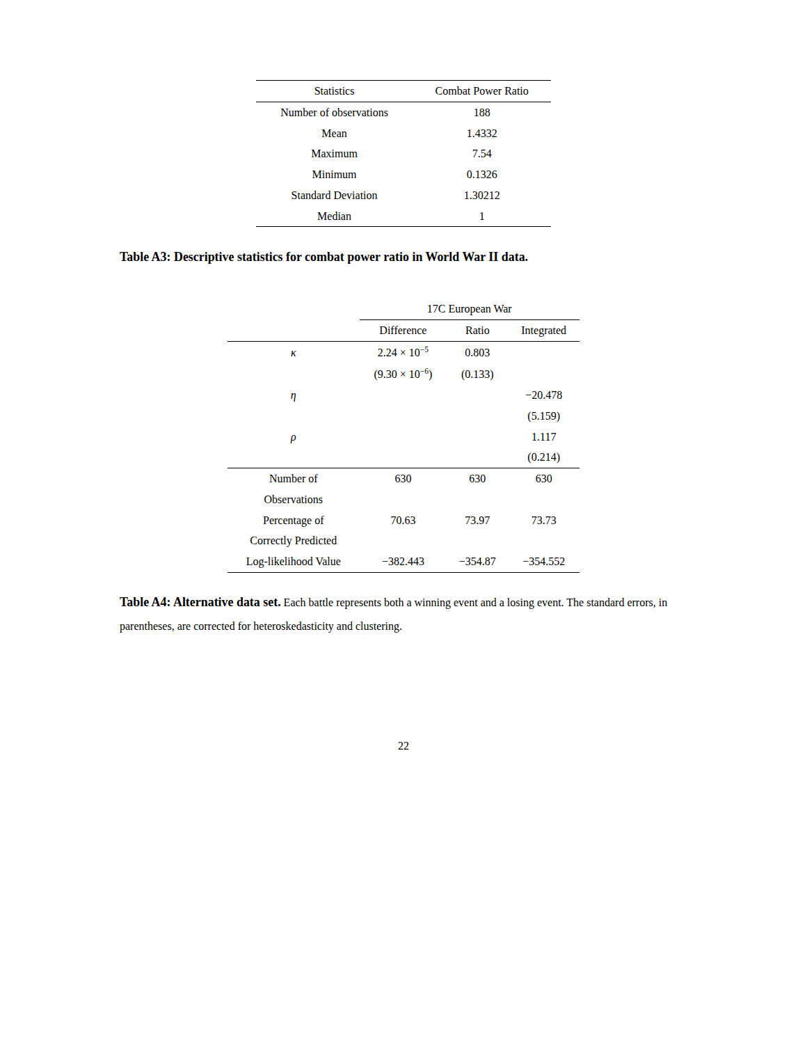| Statistics | Combat Power Ratio |
| --- | --- |
| Number of observations | 188 |
| Mean | 1.4332 |
| Maximum | 7.54 |
| Minimum | 0.1326 |
| Standard Deviation | 1.30212 |
| Median | 1 |
Table A3: Descriptive statistics for combat power ratio in World War II data.
| | 17C European War |
| | Difference | Ratio | Integrated |
| κ | 2.24 × 10 −5 | 0.803 | |
| | (9.30 × 10 −6 ) | (0.133) | |
| η | | | −20.478 |
| | | | (5.159) |
| ρ | | | 1.117 |
| | | | (0.214) |
| Number of | 630 | 630 | 630 |
| Observations | | | |
| Percentage of | 70.63 | 73.97 | 73.73 |
| Correctly Predicted | | | |
| Log-likelihood Value | −382.443 | −354.87 | −354.552 |
Table A4: Alternative data set. Each battle represents both a winning event and a losing event. The standard errors, in parentheses, are corrected for heteroskedasticity and clustering.
22